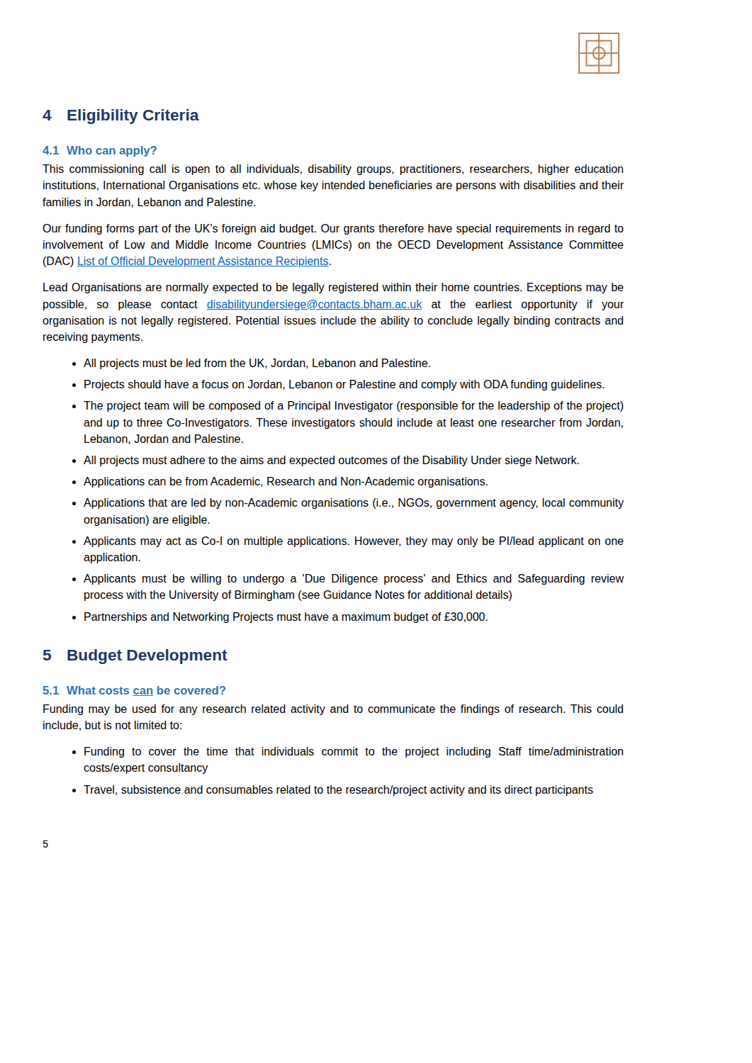4 Eligibility Criteria
4.1 Who can apply?
This commissioning call is open to all individuals, disability groups, practitioners, researchers, higher education institutions, International Organisations etc. whose key intended beneficiaries are persons with disabilities and their families in Jordan, Lebanon and Palestine.
Our funding forms part of the UK's foreign aid budget. Our grants therefore have special requirements in regard to involvement of Low and Middle Income Countries (LMICs) on the OECD Development Assistance Committee (DAC) List of Official Development Assistance Recipients.
Lead Organisations are normally expected to be legally registered within their home countries. Exceptions may be possible, so please contact disabilityundersiege@contacts.bham.ac.uk at the earliest opportunity if your organisation is not legally registered. Potential issues include the ability to conclude legally binding contracts and receiving payments.
All projects must be led from the UK, Jordan, Lebanon and Palestine.
Projects should have a focus on Jordan, Lebanon or Palestine and comply with ODA funding guidelines.
The project team will be composed of a Principal Investigator (responsible for the leadership of the project) and up to three Co-Investigators. These investigators should include at least one researcher from Jordan, Lebanon, Jordan and Palestine.
All projects must adhere to the aims and expected outcomes of the Disability Under siege Network.
Applications can be from Academic, Research and Non-Academic organisations.
Applications that are led by non-Academic organisations (i.e., NGOs, government agency, local community organisation) are eligible.
Applicants may act as Co-I on multiple applications. However, they may only be PI/lead applicant on one application.
Applicants must be willing to undergo a 'Due Diligence process' and Ethics and Safeguarding review process with the University of Birmingham (see Guidance Notes for additional details)
Partnerships and Networking Projects must have a maximum budget of £30,000.
5 Budget Development
5.1 What costs can be covered?
Funding may be used for any research related activity and to communicate the findings of research. This could include, but is not limited to:
Funding to cover the time that individuals commit to the project including Staff time/administration costs/expert consultancy
Travel, subsistence and consumables related to the research/project activity and its direct participants
5